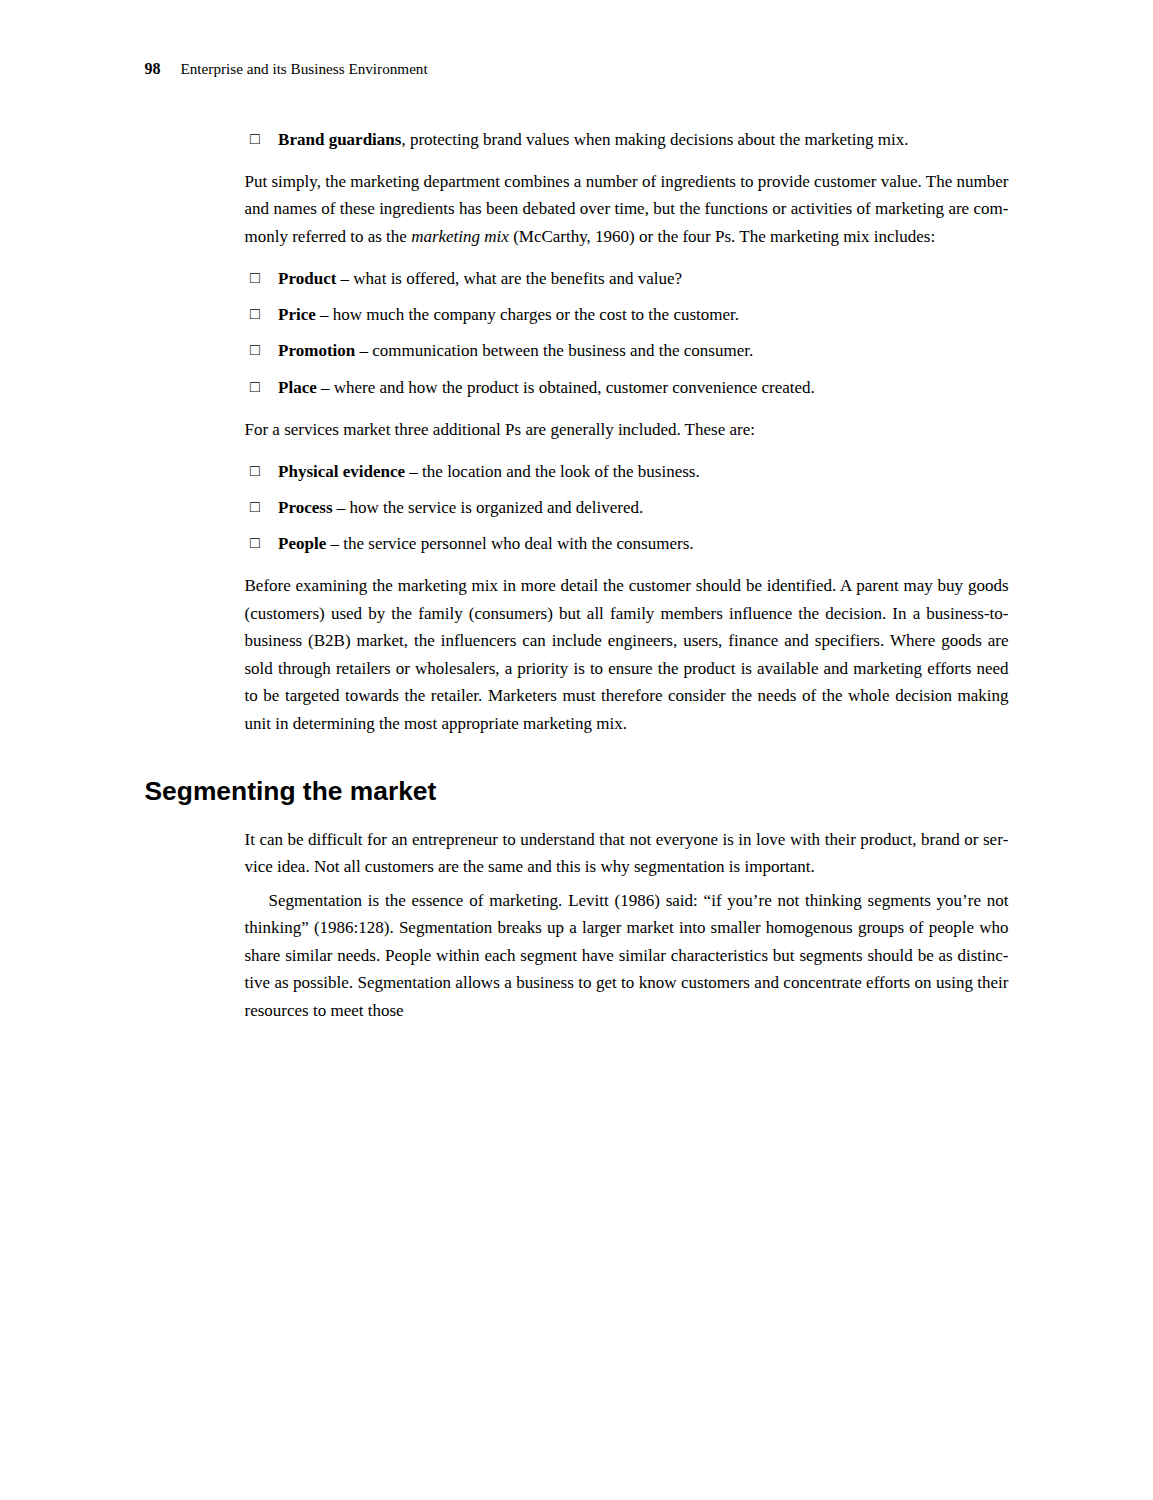98 Enterprise and its Business Environment
Brand guardians, protecting brand values when making decisions about the marketing mix.
Put simply, the marketing department combines a number of ingredients to provide customer value. The number and names of these ingredients has been debated over time, but the functions or activities of marketing are commonly referred to as the marketing mix (McCarthy, 1960) or the four Ps. The marketing mix includes:
Product – what is offered, what are the benefits and value?
Price – how much the company charges or the cost to the customer.
Promotion – communication between the business and the consumer.
Place – where and how the product is obtained, customer convenience created.
For a services market three additional Ps are generally included. These are:
Physical evidence – the location and the look of the business.
Process – how the service is organized and delivered.
People – the service personnel who deal with the consumers.
Before examining the marketing mix in more detail the customer should be identified. A parent may buy goods (customers) used by the family (consumers) but all family members influence the decision. In a business-to-business (B2B) market, the influencers can include engineers, users, finance and specifiers. Where goods are sold through retailers or wholesalers, a priority is to ensure the product is available and marketing efforts need to be targeted towards the retailer. Marketers must therefore consider the needs of the whole decision making unit in determining the most appropriate marketing mix.
Segmenting the market
It can be difficult for an entrepreneur to understand that not everyone is in love with their product, brand or service idea. Not all customers are the same and this is why segmentation is important.
Segmentation is the essence of marketing. Levitt (1986) said: “if you’re not thinking segments you’re not thinking” (1986:128). Segmentation breaks up a larger market into smaller homogenous groups of people who share similar needs. People within each segment have similar characteristics but segments should be as distinctive as possible. Segmentation allows a business to get to know customers and concentrate efforts on using their resources to meet those